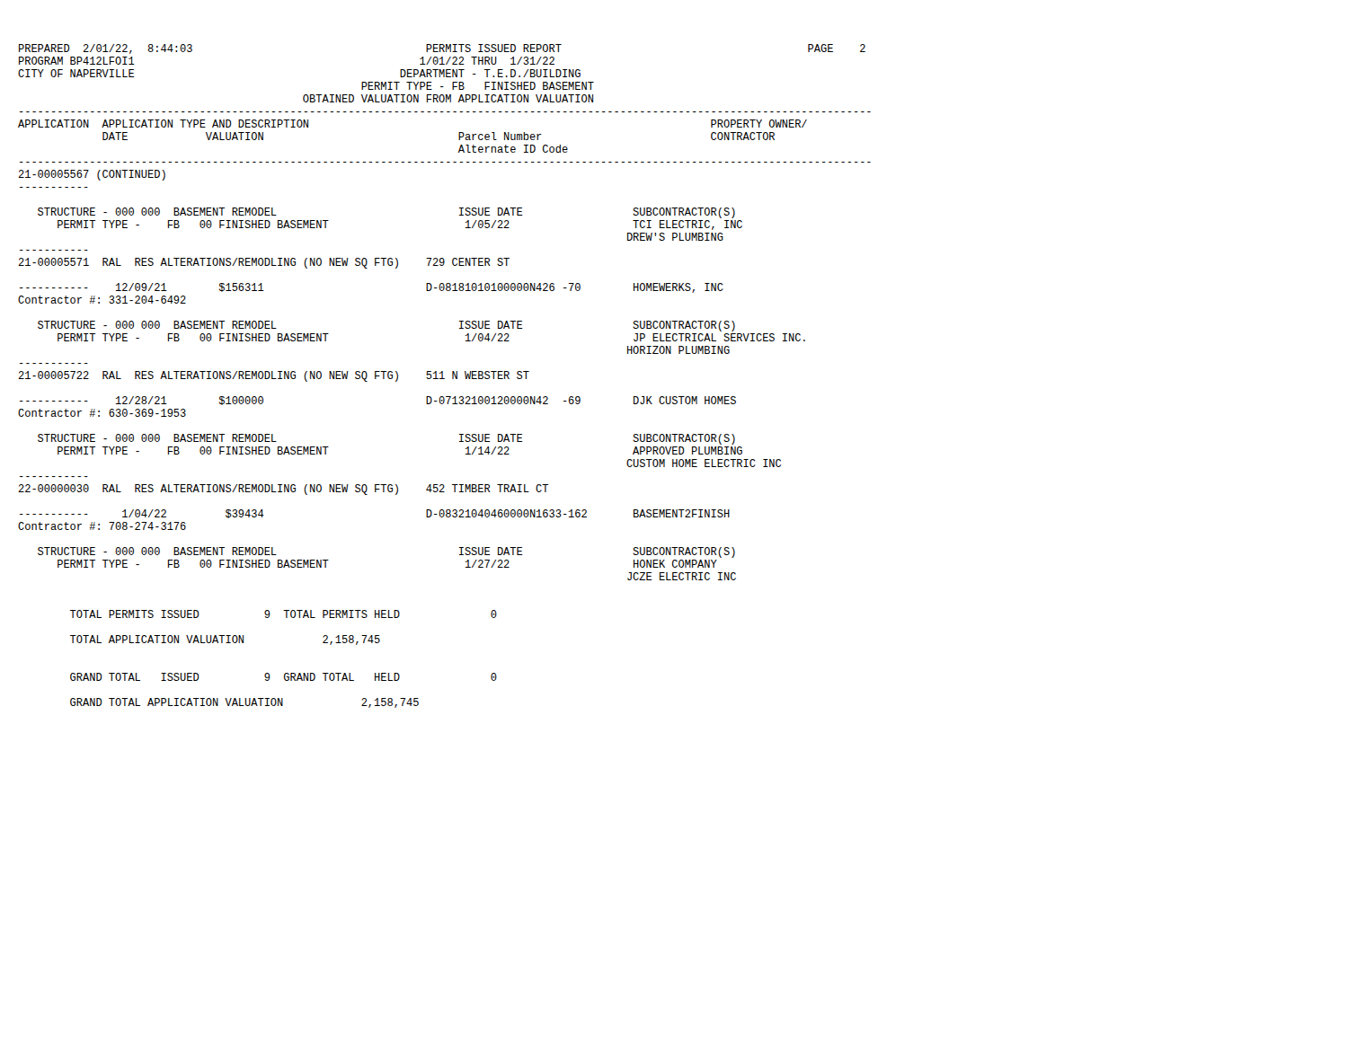PREPARED 2/01/22, 8:44:03 PERMITS ISSUED REPORT PAGE 2 PROGRAM BP412LFOI1 1/01/22 THRU 1/31/22 CITY OF NAPERVILLE DEPARTMENT - T.E.D./BUILDING PERMIT TYPE - FB FINISHED BASEMENT OBTAINED VALUATION FROM APPLICATION VALUATION ------------------------------------------------------------------------------------------------------------------------------------ APPLICATION APPLICATION TYPE AND DESCRIPTION PROPERTY OWNER/ DATE VALUATION Parcel Number CONTRACTOR Alternate ID Code ------------------------------------------------------------------------------------------------------------------------------------ 21-00005567 (CONTINUED) ----------- STRUCTURE - 000 000 BASEMENT REMODEL ISSUE DATE SUBCONTRACTOR(S) PERMIT TYPE - FB 00 FINISHED BASEMENT 1/05/22 TCI ELECTRIC, INC DREW'S PLUMBING ----------- 21-00005571 RAL RES ALTERATIONS/REMODLING (NO NEW SQ FTG) 729 CENTER ST ----------- 12/09/21 $156311 D-08181010100000N426 -70 HOMEWERKS, INC Contractor #: 331-204-6492 STRUCTURE - 000 000 BASEMENT REMODEL ISSUE DATE SUBCONTRACTOR(S) PERMIT TYPE - FB 00 FINISHED BASEMENT 1/04/22 JP ELECTRICAL SERVICES INC. HORIZON PLUMBING ----------- 21-00005722 RAL RES ALTERATIONS/REMODLING (NO NEW SQ FTG) 511 N WEBSTER ST ----------- 12/28/21 $100000 D-07132100120000N42 -69 DJK CUSTOM HOMES Contractor #: 630-369-1953 STRUCTURE - 000 000 BASEMENT REMODEL ISSUE DATE SUBCONTRACTOR(S) PERMIT TYPE - FB 00 FINISHED BASEMENT 1/14/22 APPROVED PLUMBING CUSTOM HOME ELECTRIC INC ----------- 22-00000030 RAL RES ALTERATIONS/REMODLING (NO NEW SQ FTG) 452 TIMBER TRAIL CT ----------- 1/04/22 $39434 D-08321040460000N1633-162 BASEMENT2FINISH Contractor #: 708-274-3176 STRUCTURE - 000 000 BASEMENT REMODEL ISSUE DATE SUBCONTRACTOR(S) PERMIT TYPE - FB 00 FINISHED BASEMENT 1/27/22 HONEK COMPANY JCZE ELECTRIC INC TOTAL PERMITS ISSUED 9 TOTAL PERMITS HELD 0 TOTAL APPLICATION VALUATION 2,158,745 GRAND TOTAL ISSUED 9 GRAND TOTAL HELD 0 GRAND TOTAL APPLICATION VALUATION 2,158,745